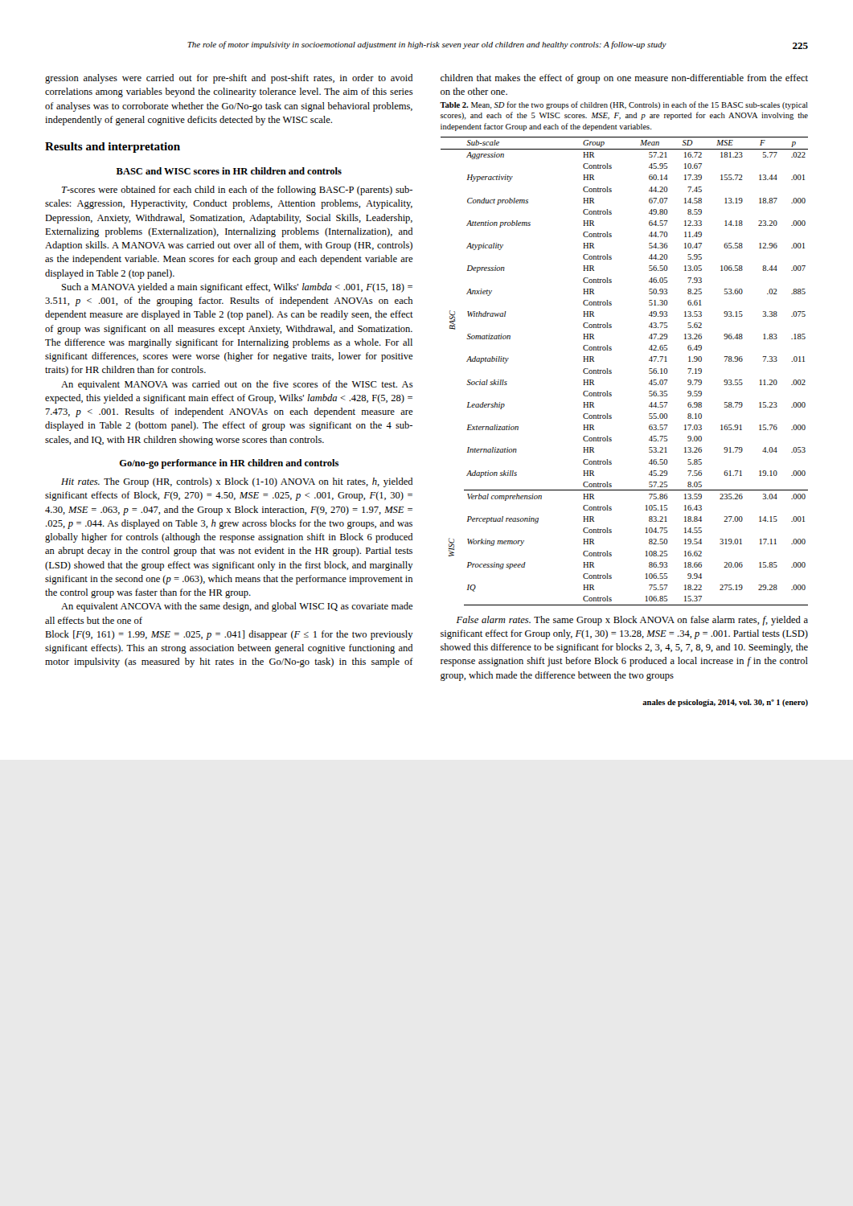The role of motor impulsivity in socioemotional adjustment in high-risk seven year old children and healthy controls: A follow-up study 225
gression analyses were carried out for pre-shift and post-shift rates, in order to avoid correlations among variables beyond the colinearity tolerance level. The aim of this series of analyses was to corroborate whether the Go/No-go task can signal behavioral problems, independently of general cognitive deficits detected by the WISC scale.
Results and interpretation
BASC and WISC scores in HR children and controls
T-scores were obtained for each child in each of the following BASC-P (parents) sub-scales: Aggression, Hyperactivity, Conduct problems, Attention problems, Atypicality, Depression, Anxiety, Withdrawal, Somatization, Adaptability, Social Skills, Leadership, Externalizing problems (Externalization), Internalizing problems (Internalization), and Adaption skills. A MANOVA was carried out over all of them, with Group (HR, controls) as the independent variable. Mean scores for each group and each dependent variable are displayed in Table 2 (top panel).
Such a MANOVA yielded a main significant effect, Wilks' lambda < .001, F(15, 18) = 3.511, p < .001, of the grouping factor. Results of independent ANOVAs on each dependent measure are displayed in Table 2 (top panel). As can be readily seen, the effect of group was significant on all measures except Anxiety, Withdrawal, and Somatization. The difference was marginally significant for Internalizing problems as a whole. For all significant differences, scores were worse (higher for negative traits, lower for positive traits) for HR children than for controls.
An equivalent MANOVA was carried out on the five scores of the WISC test. As expected, this yielded a significant main effect of Group, Wilks' lambda < .428, F(5, 28) = 7.473, p < .001. Results of independent ANOVAs on each dependent measure are displayed in Table 2 (bottom panel). The effect of group was significant on the 4 sub-scales, and IQ, with HR children showing worse scores than controls.
Go/no-go performance in HR children and controls
Hit rates. The Group (HR, controls) x Block (1-10) ANOVA on hit rates, h, yielded significant effects of Block, F(9, 270) = 4.50, MSE = .025, p < .001, Group, F(1, 30) = 4.30, MSE = .063, p = .047, and the Group x Block interaction, F(9, 270) = 1.97, MSE = .025, p = .044. As displayed on Table 3, h grew across blocks for the two groups, and was globally higher for controls (although the response assignation shift in Block 6 produced an abrupt decay in the control group that was not evident in the HR group). Partial tests (LSD) showed that the group effect was significant only in the first block, and marginally significant in the second one (p = .063), which means that the performance improvement in the control group was faster than for the HR group.
An equivalent ANCOVA with the same design, and global WISC IQ as covariate made all effects but the one of
Block [F(9, 161) = 1.99, MSE = .025, p = .041] disappear (F ≤ 1 for the two previously significant effects). This an strong association between general cognitive functioning and motor impulsivity (as measured by hit rates in the Go/No-go task) in this sample of children that makes the effect of group on one measure non-differentiable from the effect on the other one.
Table 2. Mean, SD for the two groups of children (HR, Controls) in each of the 15 BASC sub-scales (typical scores), and each of the 5 WISC scores. MSE, F, and p are reported for each ANOVA involving the independent factor Group and each of the dependent variables.
| | Sub-scale | Group | Mean | SD | MSE | F | p |
| BASC | Aggression | HR | 57.21 | 16.72 | 181.23 | 5.77 | .022 |
| | Controls | 45.95 | 10.67 | | | |
| Hyperactivity | HR | 60.14 | 17.39 | 155.72 | 13.44 | .001 |
| | Controls | 44.20 | 7.45 | | | |
| Conduct problems | HR | 67.07 | 14.58 | 13.19 | 18.87 | .000 |
| | Controls | 49.80 | 8.59 | | | |
| Attention problems | HR | 64.57 | 12.33 | 14.18 | 23.20 | .000 |
| | Controls | 44.70 | 11.49 | | | |
| Atypicality | HR | 54.36 | 10.47 | 65.58 | 12.96 | .001 |
| | Controls | 44.20 | 5.95 | | | |
| Depression | HR | 56.50 | 13.05 | 106.58 | 8.44 | .007 |
| | Controls | 46.05 | 7.93 | | | |
| Anxiety | HR | 50.93 | 8.25 | 53.60 | .02 | .885 |
| | Controls | 51.30 | 6.61 | | | |
| Withdrawal | HR | 49.93 | 13.53 | 93.15 | 3.38 | .075 |
| | Controls | 43.75 | 5.62 | | | |
| Somatization | HR | 47.29 | 13.26 | 96.48 | 1.83 | .185 |
| | Controls | 42.65 | 6.49 | | | |
| Adaptability | HR | 47.71 | 1.90 | 78.96 | 7.33 | .011 |
| | Controls | 56.10 | 7.19 | | | |
| Social skills | HR | 45.07 | 9.79 | 93.55 | 11.20 | .002 |
| | Controls | 56.35 | 9.59 | | | |
| Leadership | HR | 44.57 | 6.98 | 58.79 | 15.23 | .000 |
| | Controls | 55.00 | 8.10 | | | |
| Externalization | HR | 63.57 | 17.03 | 165.91 | 15.76 | .000 |
| | Controls | 45.75 | 9.00 | | | |
| Internalization | HR | 53.21 | 13.26 | 91.79 | 4.04 | .053 |
| | Controls | 46.50 | 5.85 | | | |
| Adaption skills | HR | 45.29 | 7.56 | 61.71 | 19.10 | .000 |
| | Controls | 57.25 | 8.05 | | | |
| WISC | Verbal comprehension | HR | 75.86 | 13.59 | 235.26 | 3.04 | .000 |
| | Controls | 105.15 | 16.43 | | | |
| Perceptual reasoning | HR | 83.21 | 18.84 | 27.00 | 14.15 | .001 |
| | Controls | 104.75 | 14.55 | | | |
| Working memory | HR | 82.50 | 19.54 | 319.01 | 17.11 | .000 |
| | Controls | 108.25 | 16.62 | | | |
| Processing speed | HR | 86.93 | 18.66 | 20.06 | 15.85 | .000 |
| | Controls | 106.55 | 9.94 | | | |
| IQ | HR | 75.57 | 18.22 | 275.19 | 29.28 | .000 |
| | Controls | 106.85 | 15.37 | | | |
False alarm rates. The same Group x Block ANOVA on false alarm rates, f, yielded a significant effect for Group only, F(1, 30) = 13.28, MSE = .34, p = .001. Partial tests (LSD) showed this difference to be significant for blocks 2, 3, 4, 5, 7, 8, 9, and 10. Seemingly, the response assignation shift just before Block 6 produced a local increase in f in the control group, which made the difference between the two groups
anales de psicología, 2014, vol. 30, nº 1 (enero)